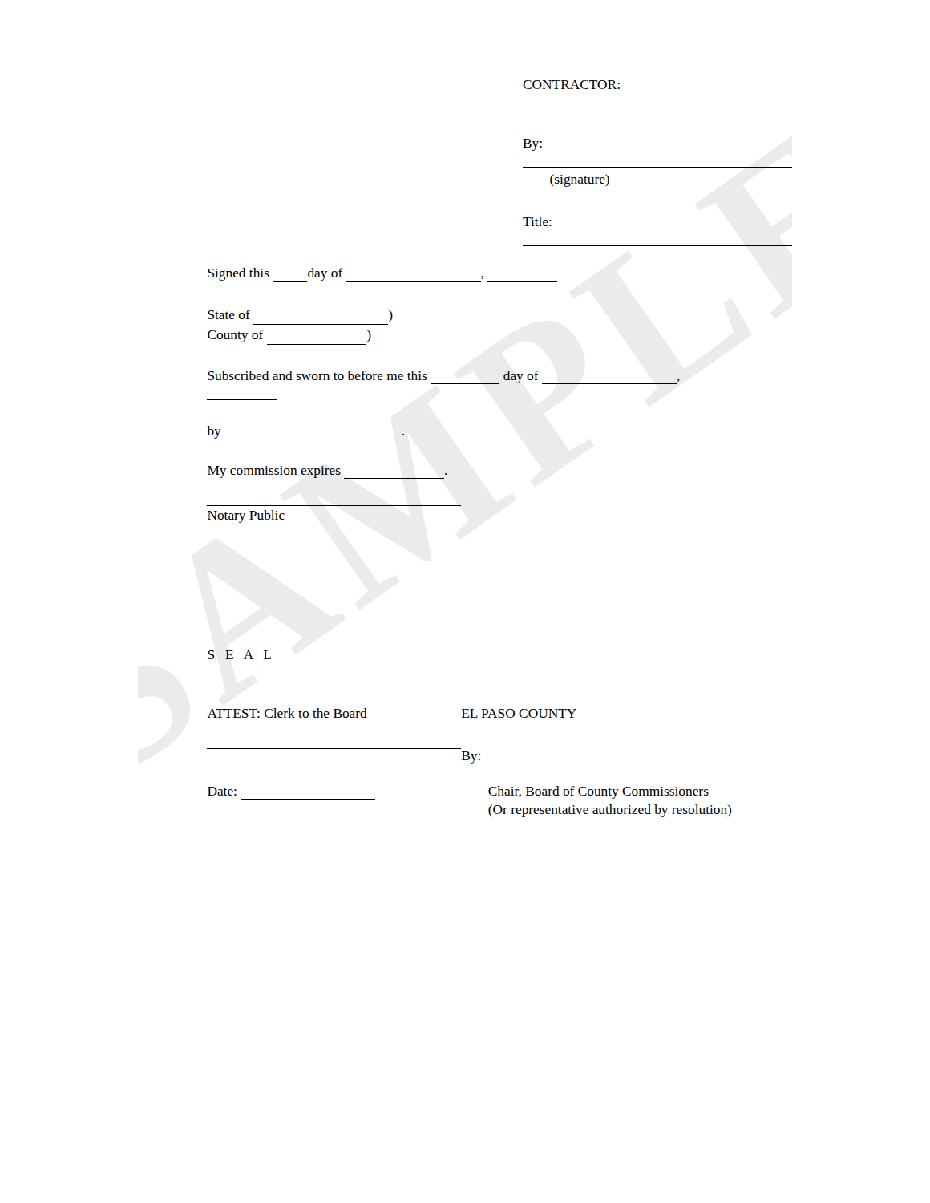SAMPLE
CONTRACTOR:
By:
(signature)
Title:
Signed this day of ,
State of )
County of )
Subscribed and sworn to before me this day of ,
by .
My commission expires .
Notary Public
S E A L
| ATTEST: Clerk to the Board Date: | EL PASO COUNTY By: Chair, Board of County Commissioners (Or representative authorized by resolution) |